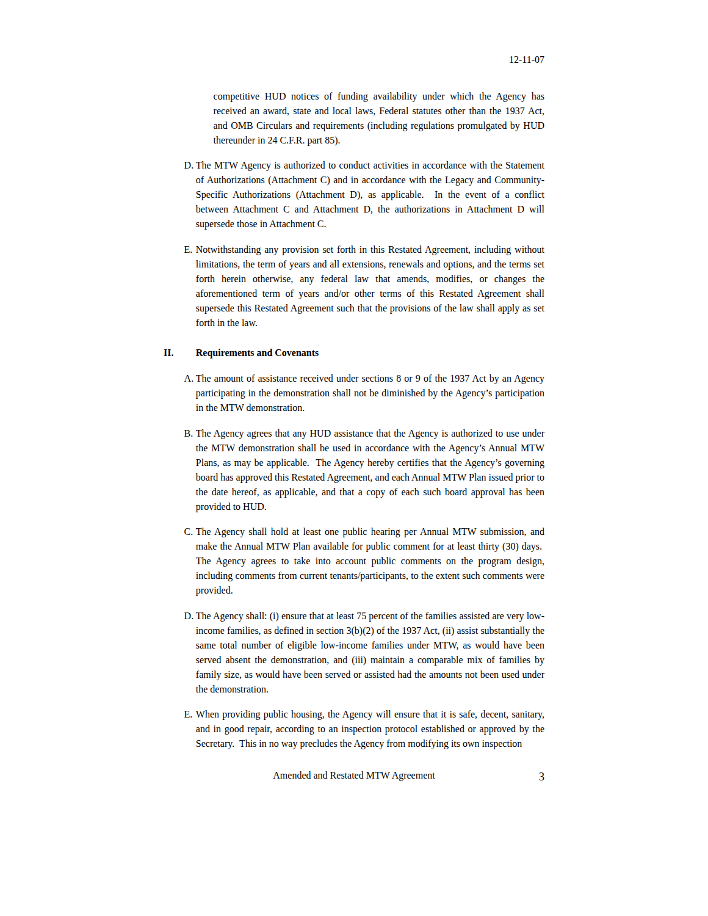12-11-07
competitive HUD notices of funding availability under which the Agency has received an award, state and local laws, Federal statutes other than the 1937 Act, and OMB Circulars and requirements (including regulations promulgated by HUD thereunder in 24 C.F.R. part 85).
D.
The MTW Agency is authorized to conduct activities in accordance with the Statement of Authorizations (Attachment C) and in accordance with the Legacy and Community-Specific Authorizations (Attachment D), as applicable. In the event of a conflict between Attachment C and Attachment D, the authorizations in Attachment D will supersede those in Attachment C.
E.
Notwithstanding any provision set forth in this Restated Agreement, including without limitations, the term of years and all extensions, renewals and options, and the terms set forth herein otherwise, any federal law that amends, modifies, or changes the aforementioned term of years and/or other terms of this Restated Agreement shall supersede this Restated Agreement such that the provisions of the law shall apply as set forth in the law.
II.
Requirements and Covenants
A.
The amount of assistance received under sections 8 or 9 of the 1937 Act by an Agency participating in the demonstration shall not be diminished by the Agency’s participation in the MTW demonstration.
B.
The Agency agrees that any HUD assistance that the Agency is authorized to use under the MTW demonstration shall be used in accordance with the Agency’s Annual MTW Plans, as may be applicable. The Agency hereby certifies that the Agency’s governing board has approved this Restated Agreement, and each Annual MTW Plan issued prior to the date hereof, as applicable, and that a copy of each such board approval has been provided to HUD.
C.
The Agency shall hold at least one public hearing per Annual MTW submission, and make the Annual MTW Plan available for public comment for at least thirty (30) days. The Agency agrees to take into account public comments on the program design, including comments from current tenants/participants, to the extent such comments were provided.
D.
The Agency shall: (i) ensure that at least 75 percent of the families assisted are very low-income families, as defined in section 3(b)(2) of the 1937 Act, (ii) assist substantially the same total number of eligible low-income families under MTW, as would have been served absent the demonstration, and (iii) maintain a comparable mix of families by family size, as would have been served or assisted had the amounts not been used under the demonstration.
E.
When providing public housing, the Agency will ensure that it is safe, decent, sanitary, and in good repair, according to an inspection protocol established or approved by the Secretary. This in no way precludes the Agency from modifying its own inspection
Amended and Restated MTW Agreement 3